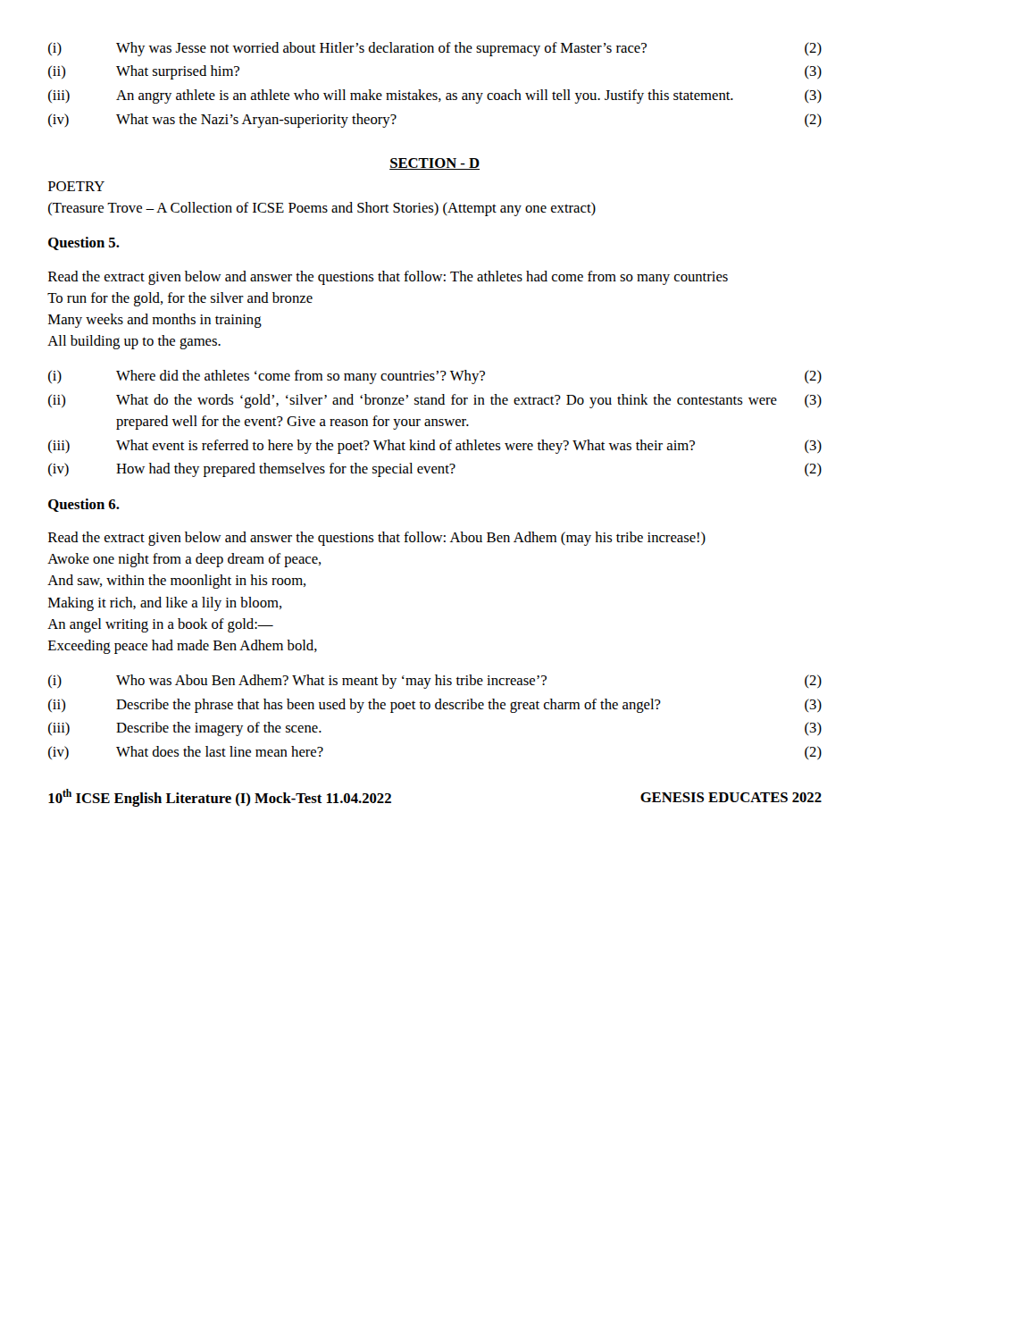(i) Why was Jesse not worried about Hitler’s declaration of the supremacy of Master’s race? (2)
(ii) What surprised him? (3)
(iii) An angry athlete is an athlete who will make mistakes, as any coach will tell you. Justify this statement. (3)
(iv) What was the Nazi’s Aryan-superiority theory? (2)
SECTION - D
POETRY
(Treasure Trove – A Collection of ICSE Poems and Short Stories) (Attempt any one extract)
Question 5.
Read the extract given below and answer the questions that follow: The athletes had come from so many countries
To run for the gold, for the silver and bronze
Many weeks and months in training
All building up to the games.
(i) Where did the athletes ‘come from so many countries’? Why? (2)
(ii) What do the words ‘gold’, ‘silver’ and ‘bronze’ stand for in the extract? Do you think the contestants were prepared well for the event? Give a reason for your answer. (3)
(iii) What event is referred to here by the poet? What kind of athletes were they? What was their aim? (3)
(iv) How had they prepared themselves for the special event? (2)
Question 6.
Read the extract given below and answer the questions that follow: Abou Ben Adhem (may his tribe increase!)
Awoke one night from a deep dream of peace,
And saw, within the moonlight in his room,
Making it rich, and like a lily in bloom,
An angel writing in a book of gold:—
Exceeding peace had made Ben Adhem bold,
(i) Who was Abou Ben Adhem? What is meant by ‘may his tribe increase’? (2)
(ii) Describe the phrase that has been used by the poet to describe the great charm of the angel? (3)
(iii) Describe the imagery of the scene. (3)
(iv) What does the last line mean here? (2)
10th ICSE English Literature (I) Mock-Test 11.04.2022 GENESIS EDUCATES 2022